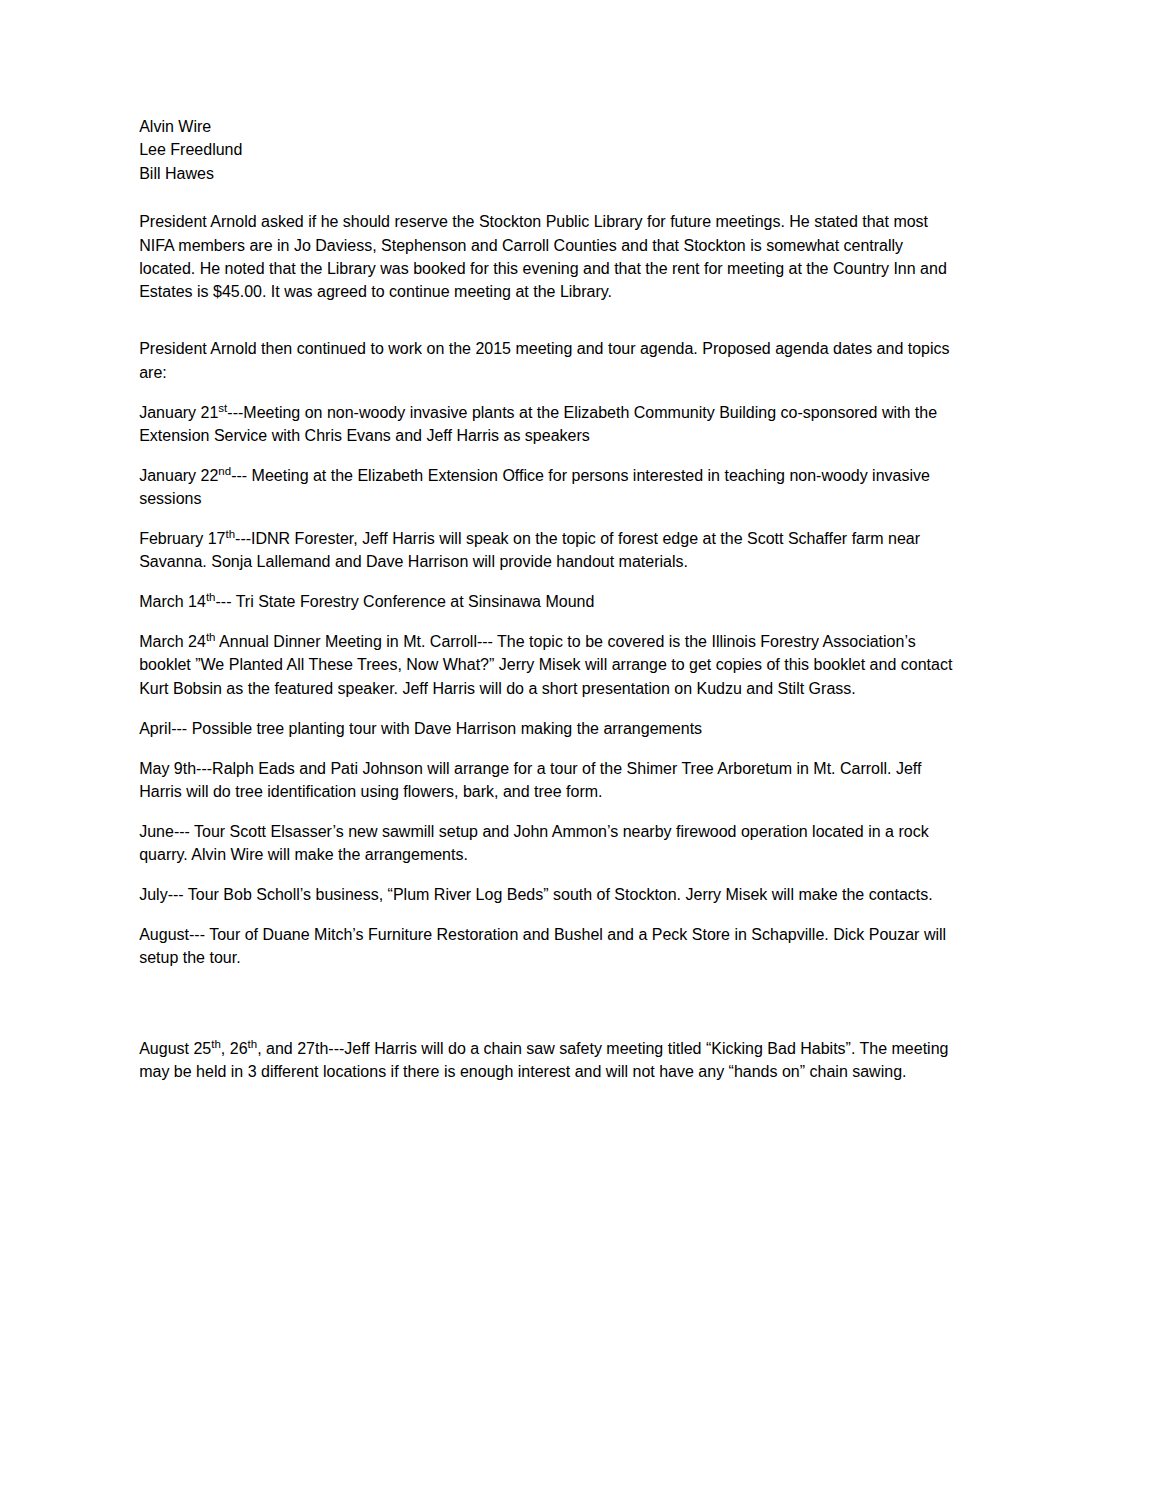Alvin Wire Lee Freedlund Bill Hawes
President Arnold asked if he should reserve the Stockton Public Library for future meetings. He stated that most NIFA members are in Jo Daviess, Stephenson and Carroll Counties and that Stockton is somewhat centrally located. He noted that the Library was booked for this evening and that the rent for meeting at the Country Inn and Estates is $45.00. It was agreed to continue meeting at the Library.
President Arnold then continued to work on the 2015 meeting and tour agenda. Proposed agenda dates and topics are:
January 21st---Meeting on non-woody invasive plants at the Elizabeth Community Building co-sponsored with the Extension Service with Chris Evans and Jeff Harris as speakers
January 22nd--- Meeting at the Elizabeth Extension Office for persons interested in teaching non-woody invasive sessions
February 17th---IDNR Forester, Jeff Harris will speak on the topic of forest edge at the Scott Schaffer farm near Savanna. Sonja Lallemand and Dave Harrison will provide handout materials.
March 14th--- Tri State Forestry Conference at Sinsinawa Mound
March 24th Annual Dinner Meeting in Mt. Carroll--- The topic to be covered is the Illinois Forestry Association’s booklet ”We Planted All These Trees, Now What?” Jerry Misek will arrange to get copies of this booklet and contact Kurt Bobsin as the featured speaker. Jeff Harris will do a short presentation on Kudzu and Stilt Grass.
April--- Possible tree planting tour with Dave Harrison making the arrangements
May 9th---Ralph Eads and Pati Johnson will arrange for a tour of the Shimer Tree Arboretum in Mt. Carroll. Jeff Harris will do tree identification using flowers, bark, and tree form.
June--- Tour Scott Elsasser’s new sawmill setup and John Ammon’s nearby firewood operation located in a rock quarry. Alvin Wire will make the arrangements.
July--- Tour Bob Scholl’s business, “Plum River Log Beds” south of Stockton. Jerry Misek will make the contacts.
August--- Tour of Duane Mitch’s Furniture Restoration and Bushel and a Peck Store in Schapville. Dick Pouzar will setup the tour.
August 25th, 26th, and 27th---Jeff Harris will do a chain saw safety meeting titled “Kicking Bad Habits”. The meeting may be held in 3 different locations if there is enough interest and will not have any “hands on” chain sawing.